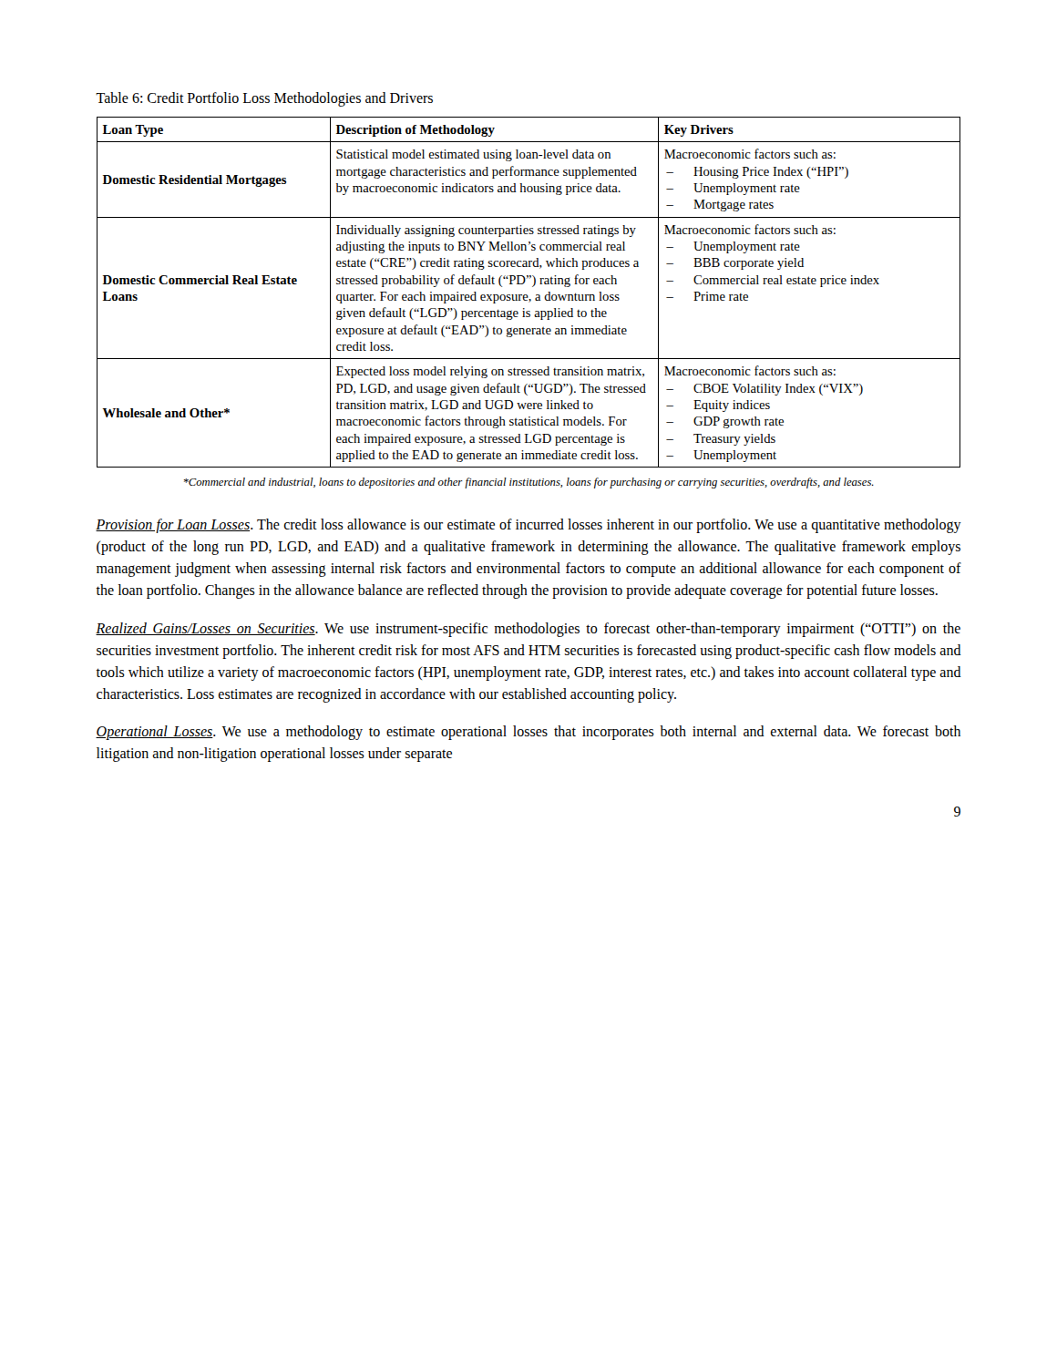Table 6: Credit Portfolio Loss Methodologies and Drivers
| Loan Type | Description of Methodology | Key Drivers |
| --- | --- | --- |
| Domestic Residential Mortgages | Statistical model estimated using loan-level data on mortgage characteristics and performance supplemented by macroeconomic indicators and housing price data. | Macroeconomic factors such as: Housing Price Index (“HPI”) Unemployment rate Mortgage rates |
| Domestic Commercial Real Estate Loans | Individually assigning counterparties stressed ratings by adjusting the inputs to BNY Mellon’s commercial real estate (“CRE”) credit rating scorecard, which produces a stressed probability of default (“PD”) rating for each quarter. For each impaired exposure, a downturn loss given default (“LGD”) percentage is applied to the exposure at default (“EAD”) to generate an immediate credit loss. | Macroeconomic factors such as: Unemployment rate BBB corporate yield Commercial real estate price index Prime rate |
| Wholesale and Other* | Expected loss model relying on stressed transition matrix, PD, LGD, and usage given default (“UGD”). The stressed transition matrix, LGD and UGD were linked to macroeconomic factors through statistical models. For each impaired exposure, a stressed LGD percentage is applied to the EAD to generate an immediate credit loss. | Macroeconomic factors such as: CBOE Volatility Index (“VIX”) Equity indices GDP growth rate Treasury yields Unemployment |
*Commercial and industrial, loans to depositories and other financial institutions, loans for purchasing or carrying securities, overdrafts, and leases.
Provision for Loan Losses. The credit loss allowance is our estimate of incurred losses inherent in our portfolio. We use a quantitative methodology (product of the long run PD, LGD, and EAD) and a qualitative framework in determining the allowance. The qualitative framework employs management judgment when assessing internal risk factors and environmental factors to compute an additional allowance for each component of the loan portfolio. Changes in the allowance balance are reflected through the provision to provide adequate coverage for potential future losses.
Realized Gains/Losses on Securities. We use instrument-specific methodologies to forecast other-than-temporary impairment (“OTTI”) on the securities investment portfolio. The inherent credit risk for most AFS and HTM securities is forecasted using product-specific cash flow models and tools which utilize a variety of macroeconomic factors (HPI, unemployment rate, GDP, interest rates, etc.) and takes into account collateral type and characteristics. Loss estimates are recognized in accordance with our established accounting policy.
Operational Losses. We use a methodology to estimate operational losses that incorporates both internal and external data. We forecast both litigation and non-litigation operational losses under separate
9